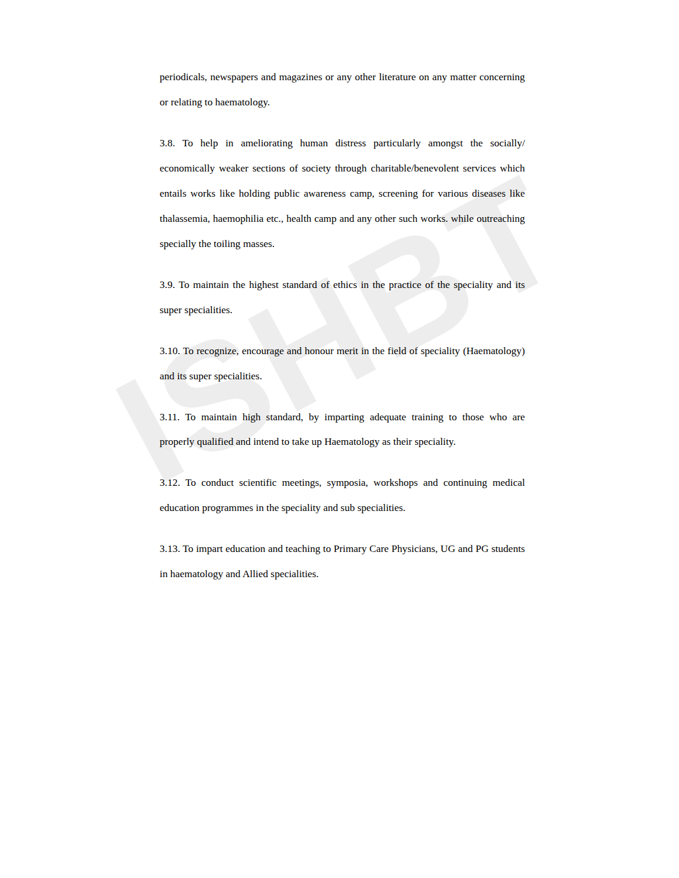ISHBT
periodicals, newspapers and magazines or any other literature on any matter concerning or relating to haematology.
3.8. To help in ameliorating human distress particularly amongst the socially/ economically weaker sections of society through charitable/benevolent services which entails works like holding public awareness camp, screening for various diseases like thalassemia, haemophilia etc., health camp and any other such works. while outreaching specially the toiling masses.
3.9. To maintain the highest standard of ethics in the practice of the speciality and its super specialities.
3.10. To recognize, encourage and honour merit in the field of speciality (Haematology) and its super specialities.
3.11. To maintain high standard, by imparting adequate training to those who are properly qualified and intend to take up Haematology as their speciality.
3.12. To conduct scientific meetings, symposia, workshops and continuing medical education programmes in the speciality and sub specialities.
3.13. To impart education and teaching to Primary Care Physicians, UG and PG students in haematology and Allied specialities.